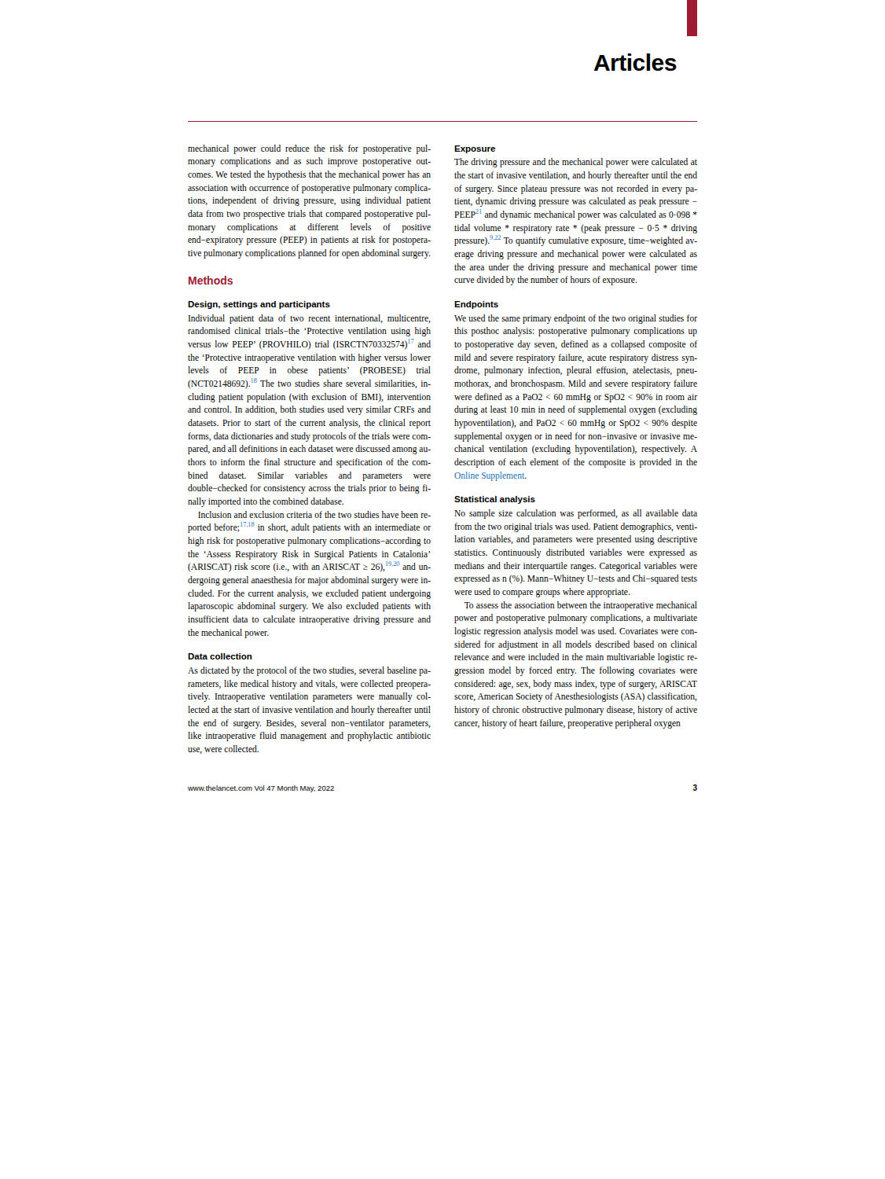Articles
mechanical power could reduce the risk for postoperative pulmonary complications and as such improve postoperative outcomes. We tested the hypothesis that the mechanical power has an association with occurrence of postoperative pulmonary complications, independent of driving pressure, using individual patient data from two prospective trials that compared postoperative pulmonary complications at different levels of positive end−expiratory pressure (PEEP) in patients at risk for postoperative pulmonary complications planned for open abdominal surgery.
Methods
Design, settings and participants
Individual patient data of two recent international, multicentre, randomised clinical trials−the ‘Protective ventilation using high versus low PEEP’ (PROVHILO) trial (ISRCTN70332574)17 and the ‘Protective intraoperative ventilation with higher versus lower levels of PEEP in obese patients’ (PROBESE) trial (NCT02148692).18 The two studies share several similarities, including patient population (with exclusion of BMI), intervention and control. In addition, both studies used very similar CRFs and datasets. Prior to start of the current analysis, the clinical report forms, data dictionaries and study protocols of the trials were compared, and all definitions in each dataset were discussed among authors to inform the final structure and specification of the combined dataset. Similar variables and parameters were double−checked for consistency across the trials prior to being finally imported into the combined database.
Inclusion and exclusion criteria of the two studies have been reported before;17,18 in short, adult patients with an intermediate or high risk for postoperative pulmonary complications−according to the ‘Assess Respiratory Risk in Surgical Patients in Catalonia’ (ARISCAT) risk score (i.e., with an ARISCAT ≥ 26),19,20 and undergoing general anaesthesia for major abdominal surgery were included. For the current analysis, we excluded patient undergoing laparoscopic abdominal surgery. We also excluded patients with insufficient data to calculate intraoperative driving pressure and the mechanical power.
Data collection
As dictated by the protocol of the two studies, several baseline parameters, like medical history and vitals, were collected preoperatively. Intraoperative ventilation parameters were manually collected at the start of invasive ventilation and hourly thereafter until the end of surgery. Besides, several non−ventilator parameters, like intraoperative fluid management and prophylactic antibiotic use, were collected.
Exposure
The driving pressure and the mechanical power were calculated at the start of invasive ventilation, and hourly thereafter until the end of surgery. Since plateau pressure was not recorded in every patient, dynamic driving pressure was calculated as peak pressure − PEEP21 and dynamic mechanical power was calculated as 0·098 * tidal volume * respiratory rate * (peak pressure − 0·5 * driving pressure).9,22 To quantify cumulative exposure, time−weighted average driving pressure and mechanical power were calculated as the area under the driving pressure and mechanical power time curve divided by the number of hours of exposure.
Endpoints
We used the same primary endpoint of the two original studies for this posthoc analysis: postoperative pulmonary complications up to postoperative day seven, defined as a collapsed composite of mild and severe respiratory failure, acute respiratory distress syndrome, pulmonary infection, pleural effusion, atelectasis, pneumothorax, and bronchospasm. Mild and severe respiratory failure were defined as a PaO2 < 60 mmHg or SpO2 < 90% in room air during at least 10 min in need of supplemental oxygen (excluding hypoventilation), and PaO2 < 60 mmHg or SpO2 < 90% despite supplemental oxygen or in need for non−invasive or invasive mechanical ventilation (excluding hypoventilation), respectively. A description of each element of the composite is provided in the Online Supplement.
Statistical analysis
No sample size calculation was performed, as all available data from the two original trials was used. Patient demographics, ventilation variables, and parameters were presented using descriptive statistics. Continuously distributed variables were expressed as medians and their interquartile ranges. Categorical variables were expressed as n (%). Mann−Whitney U−tests and Chi−squared tests were used to compare groups where appropriate.
To assess the association between the intraoperative mechanical power and postoperative pulmonary complications, a multivariate logistic regression analysis model was used. Covariates were considered for adjustment in all models described based on clinical relevance and were included in the main multivariable logistic regression model by forced entry. The following covariates were considered: age, sex, body mass index, type of surgery, ARISCAT score, American Society of Anesthesiologists (ASA) classification, history of chronic obstructive pulmonary disease, history of active cancer, history of heart failure, preoperative peripheral oxygen
www.thelancet.com Vol 47 Month May, 2022
3